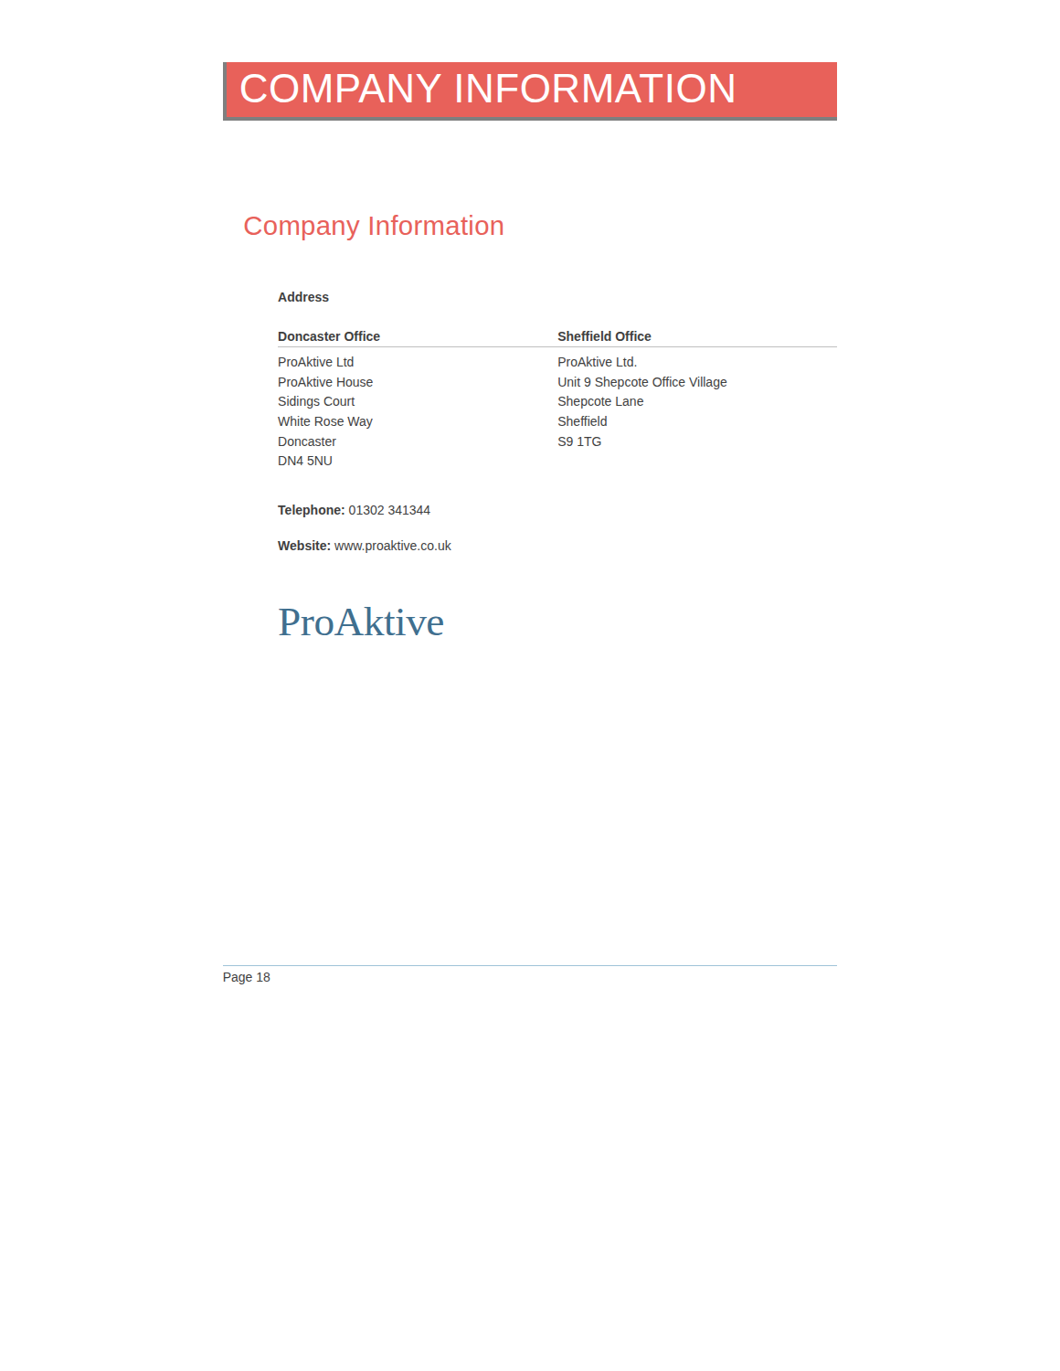COMPANY INFORMATION
Company Information
Address
| Doncaster Office | Sheffield Office |
| --- | --- |
| ProAktive Ltd ProAktive House Sidings Court White Rose Way Doncaster DN4 5NU | ProAktive Ltd. Unit 9 Shepcote Office Village Shepcote Lane Sheffield S9 1TG |
Telephone: 01302 341344
Website: www.proaktive.co.uk
ProAktive
Page 18